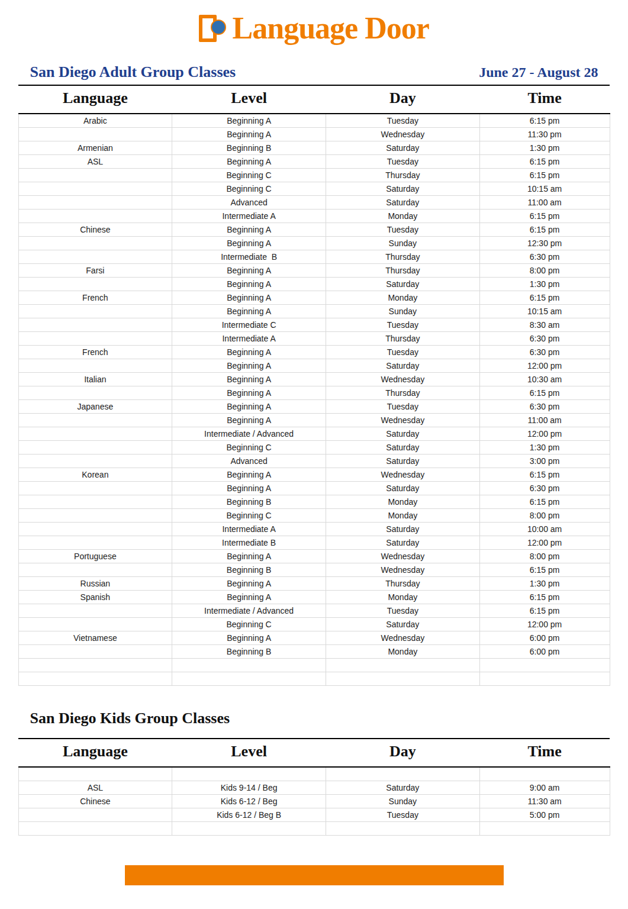Language Door
San Diego Adult Group Classes June 27 - August 28
| Language | Level | Day | Time |
| --- | --- | --- | --- |
| Arabic | Beginning A | Tuesday | 6:15 pm |
| | Beginning A | Wednesday | 11:30 pm |
| Armenian | Beginning B | Saturday | 1:30 pm |
| ASL | Beginning A | Tuesday | 6:15 pm |
| | Beginning C | Thursday | 6:15 pm |
| | Beginning C | Saturday | 10:15 am |
| | Advanced | Saturday | 11:00 am |
| | Intermediate A | Monday | 6:15 pm |
| Chinese | Beginning A | Tuesday | 6:15 pm |
| | Beginning A | Sunday | 12:30 pm |
| | Intermediate B | Thursday | 6:30 pm |
| Farsi | Beginning A | Thursday | 8:00 pm |
| | Beginning A | Saturday | 1:30 pm |
| French | Beginning A | Monday | 6:15 pm |
| | Beginning A | Sunday | 10:15 am |
| | Intermediate C | Tuesday | 8:30 am |
| | Intermediate A | Thursday | 6:30 pm |
| French | Beginning A | Tuesday | 6:30 pm |
| | Beginning A | Saturday | 12:00 pm |
| Italian | Beginning A | Wednesday | 10:30 am |
| | Beginning A | Thursday | 6:15 pm |
| Japanese | Beginning A | Tuesday | 6:30 pm |
| | Beginning A | Wednesday | 11:00 am |
| | Intermediate / Advanced | Saturday | 12:00 pm |
| | Beginning C | Saturday | 1:30 pm |
| | Advanced | Saturday | 3:00 pm |
| Korean | Beginning A | Wednesday | 6:15 pm |
| | Beginning A | Saturday | 6:30 pm |
| | Beginning B | Monday | 6:15 pm |
| | Beginning C | Monday | 8:00 pm |
| | Intermediate A | Saturday | 10:00 am |
| | Intermediate B | Saturday | 12:00 pm |
| Portuguese | Beginning A | Wednesday | 8:00 pm |
| | Beginning B | Wednesday | 6:15 pm |
| Russian | Beginning A | Thursday | 1:30 pm |
| Spanish | Beginning A | Monday | 6:15 pm |
| | Intermediate / Advanced | Tuesday | 6:15 pm |
| | Beginning C | Saturday | 12:00 pm |
| Vietnamese | Beginning A | Wednesday | 6:00 pm |
| | Beginning B | Monday | 6:00 pm |
San Diego Kids Group Classes
| Language | Level | Day | Time |
| --- | --- | --- | --- |
| ASL | Kids 9-14 / Beg | Saturday | 9:00 am |
| Chinese | Kids 6-12 / Beg | Sunday | 11:30 am |
| | Kids 6-12 / Beg B | Tuesday | 5:00 pm |